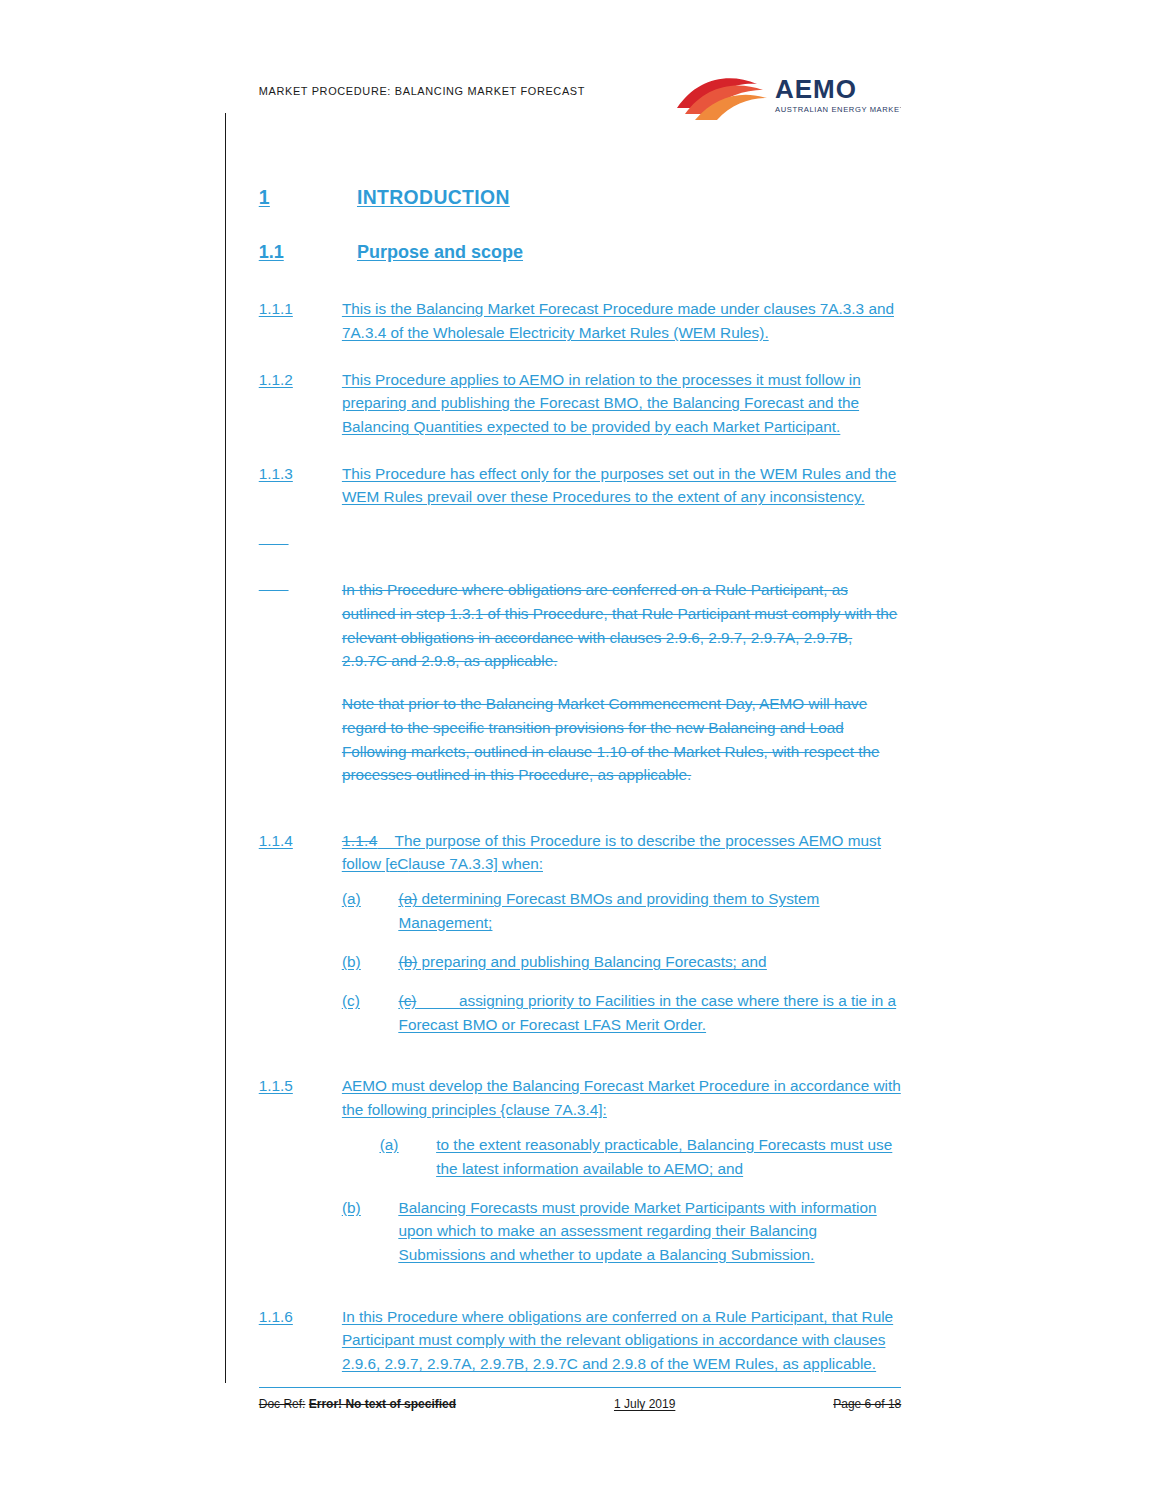Market Procedure: Balancing Market Forecast
AEMO AUSTRALIAN ENERGY MARKET OPERATOR
1 INTRODUCTION
1.1 Purpose and scope
1.1.1
This is the Balancing Market Forecast Procedure made under clauses 7A.3.3 and 7A.3.4 of the Wholesale Electricity Market Rules (WEM Rules).
1.1.2
This Procedure applies to AEMO in relation to the processes it must follow in preparing and publishing the Forecast BMO, the Balancing Forecast and the Balancing Quantities expected to be provided by each Market Participant.
1.1.3
This Procedure has effect only for the purposes set out in the WEM Rules and the WEM Rules prevail over these Procedures to the extent of any inconsistency.
In this Procedure where obligations are conferred on a Rule Participant, as outlined in step 1.3.1 of this Procedure, that Rule Participant must comply with the relevant obligations in accordance with clauses 2.9.6, 2.9.7, 2.9.7A, 2.9.7B, 2.9.7C and 2.9.8, as applicable.
Note that prior to the Balancing Market Commencement Day, AEMO will have regard to the specific transition provisions for the new Balancing and Load Following markets, outlined in clause 1.10 of the Market Rules, with respect the processes outlined in this Procedure, as applicable.
1.1.4
1.1.4 The purpose of this Procedure is to describe the processes AEMO must follow [cClause 7A.3.3] when:
(a)(a) determining Forecast BMOs and providing them to System Management;
(b)(b) preparing and publishing Balancing Forecasts; and
(c)(c) assigning priority to Facilities in the case where there is a tie in a Forecast BMO or Forecast LFAS Merit Order.
1.1.5
AEMO must develop the Balancing Forecast Market Procedure in accordance with the following principles {clause 7A.3.4]:
(a) to the extent reasonably practicable, Balancing Forecasts must use the latest information available to AEMO; and
(b) Balancing Forecasts must provide Market Participants with information upon which to make an assessment regarding their Balancing Submissions and whether to update a Balancing Submission.
1.1.6
In this Procedure where obligations are conferred on a Rule Participant, that Rule Participant must comply with the relevant obligations in accordance with clauses 2.9.6, 2.9.7, 2.9.7A, 2.9.7B, 2.9.7C and 2.9.8 of the WEM Rules, as applicable.
Doc Ref: Error! No text of specified
1 July 2019
Page 6 of 18